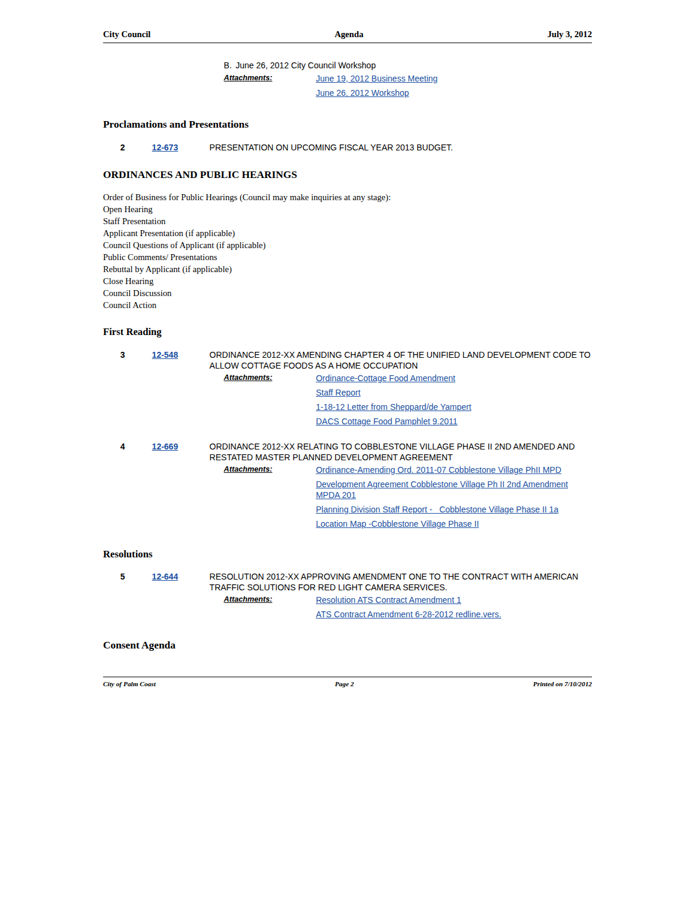City Council Agenda July 3, 2012
B. June 26, 2012 City Council Workshop
Attachments:
June 19, 2012 Business Meeting June 26, 2012 Workshop
Proclamations and Presentations
2
12-673
PRESENTATION ON UPCOMING FISCAL YEAR 2013 BUDGET.
ORDINANCES AND PUBLIC HEARINGS
Order of Business for Public Hearings (Council may make inquiries at any stage):
Open Hearing
Staff Presentation
Applicant Presentation (if applicable)
Council Questions of Applicant (if applicable)
Public Comments/ Presentations
Rebuttal by Applicant (if applicable)
Close Hearing
Council Discussion
Council Action
First Reading
3
12-548
ORDINANCE 2012-XX AMENDING CHAPTER 4 OF THE UNIFIED LAND DEVELOPMENT CODE TO ALLOW COTTAGE FOODS AS A HOME OCCUPATION
Attachments:
Ordinance-Cottage Food Amendment Staff Report 1-18-12 Letter from Sheppard/de Yampert DACS Cottage Food Pamphlet 9.2011
4
12-669
ORDINANCE 2012-XX RELATING TO COBBLESTONE VILLAGE PHASE II 2ND AMENDED AND RESTATED MASTER PLANNED DEVELOPMENT AGREEMENT
Attachments:
Ordinance-Amending Ord. 2011-07 Cobblestone Village PhII MPD Development Agreement Cobblestone Village Ph II 2nd Amendment MPDA 201 Planning Division Staff Report - Cobblestone Village Phase II 1a Location Map -Cobblestone Village Phase II
Resolutions
5
12-644
RESOLUTION 2012-XX APPROVING AMENDMENT ONE TO THE CONTRACT WITH AMERICAN TRAFFIC SOLUTIONS FOR RED LIGHT CAMERA SERVICES.
Attachments:
Resolution ATS Contract Amendment 1 ATS Contract Amendment 6-28-2012 redline.vers.
Consent Agenda
City of Palm Coast Page 2 Printed on 7/10/2012